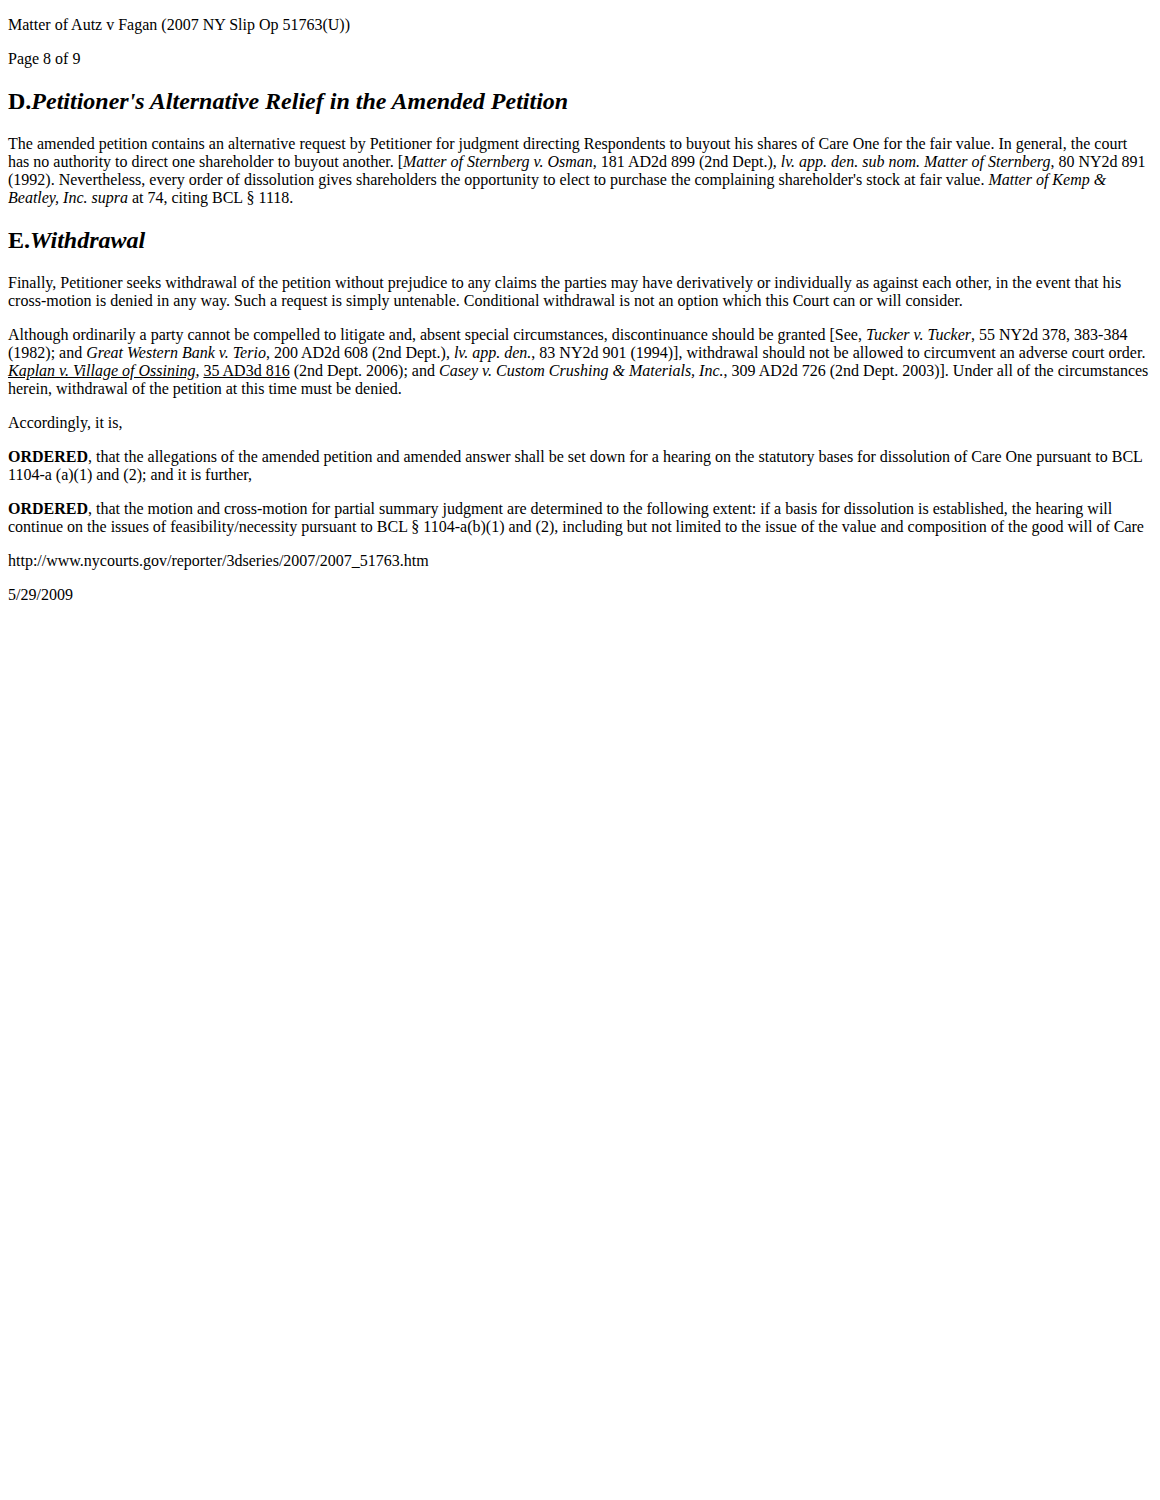Matter of Autz v Fagan (2007 NY Slip Op 51763(U))
Page 8 of 9
D.Petitioner's Alternative Relief in the Amended Petition
The amended petition contains an alternative request by Petitioner for judgment directing Respondents to buyout his shares of Care One for the fair value. In general, the court has no authority to direct one shareholder to buyout another. [Matter of Sternberg v. Osman, 181 AD2d 899 (2nd Dept.), lv. app. den. sub nom. Matter of Sternberg, 80 NY2d 891 (1992). Nevertheless, every order of dissolution gives shareholders the opportunity to elect to purchase the complaining shareholder's stock at fair value. Matter of Kemp & Beatley, Inc. supra at 74, citing BCL § 1118.
E.Withdrawal
Finally, Petitioner seeks withdrawal of the petition without prejudice to any claims the parties may have derivatively or individually as against each other, in the event that his cross-motion is denied in any way. Such a request is simply untenable. Conditional withdrawal is not an option which this Court can or will consider.
Although ordinarily a party cannot be compelled to litigate and, absent special circumstances, discontinuance should be granted [See, Tucker v. Tucker, 55 NY2d 378, 383-384 (1982); and Great Western Bank v. Terio, 200 AD2d 608 (2nd Dept.), lv. app. den., 83 NY2d 901 (1994)], withdrawal should not be allowed to circumvent an adverse court order. Kaplan v. Village of Ossining, 35 AD3d 816 (2nd Dept. 2006); and Casey v. Custom Crushing & Materials, Inc., 309 AD2d 726 (2nd Dept. 2003)]. Under all of the circumstances herein, withdrawal of the petition at this time must be denied.
Accordingly, it is,
ORDERED, that the allegations of the amended petition and amended answer shall be set down for a hearing on the statutory bases for dissolution of Care One pursuant to BCL 1104-a (a)(1) and (2); and it is further,
ORDERED, that the motion and cross-motion for partial summary judgment are determined to the following extent: if a basis for dissolution is established, the hearing will continue on the issues of feasibility/necessity pursuant to BCL § 1104-a(b)(1) and (2), including but not limited to the issue of the value and composition of the good will of Care
http://www.nycourts.gov/reporter/3dseries/2007/2007_51763.htm
5/29/2009